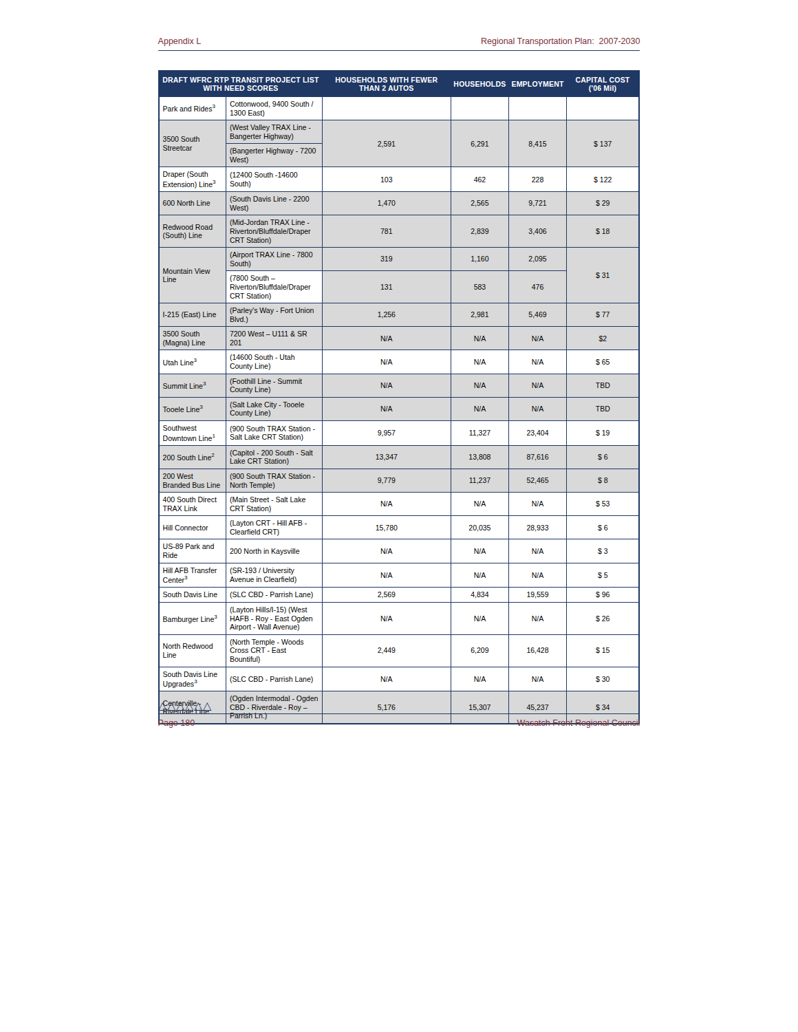Appendix L
Regional Transportation Plan: 2007-2030
| DRAFT WFRC RTP TRANSIT PROJECT LIST WITH NEED SCORES | HOUSEHOLDS WITH FEWER THAN 2 AUTOS | HOUSEHOLDS | EMPLOYMENT | CAPITAL COST ('06 Mil) |
| --- | --- | --- | --- | --- |
| Park and Rides 3 | Cottonwood, 9400 South / 1300 East) | | | | |
| 3500 South Streetcar | (West Valley TRAX Line - Bangerter Highway) | 2,591 | 6,291 | 8,415 | $ 137 |
| (Bangerter Highway - 7200 West) |
| Draper (South Extension) Line 3 | (12400 South -14600 South) | 103 | 462 | 228 | $ 122 |
| 600 North Line | (South Davis Line - 2200 West) | 1,470 | 2,565 | 9,721 | $ 29 |
| Redwood Road (South) Line | (Mid-Jordan TRAX Line - Riverton/Bluffdale/Draper CRT Station) | 781 | 2,839 | 3,406 | $ 18 |
| Mountain View Line | (Airport TRAX Line - 7800 South) | 319 | 1,160 | 2,095 | $ 31 |
| (7800 South – Riverton/Bluffdale/Draper CRT Station) | 131 | 583 | 476 |
| I-215 (East) Line | (Parley's Way - Fort Union Blvd.) | 1,256 | 2,981 | 5,469 | $ 77 |
| 3500 South (Magna) Line | 7200 West – U111 & SR 201 | N/A | N/A | N/A | $2 |
| Utah Line 3 | (14600 South - Utah County Line) | N/A | N/A | N/A | $ 65 |
| Summit Line 3 | (Foothill Line - Summit County Line) | N/A | N/A | N/A | TBD |
| Tooele Line 3 | (Salt Lake City - Tooele County Line) | N/A | N/A | N/A | TBD |
| Southwest Downtown Line 1 | (900 South TRAX Station - Salt Lake CRT Station) | 9,957 | 11,327 | 23,404 | $ 19 |
| 200 South Line 2 | (Capitol - 200 South - Salt Lake CRT Station) | 13,347 | 13,808 | 87,616 | $ 6 |
| 200 West Branded Bus Line | (900 South TRAX Station - North Temple) | 9,779 | 11,237 | 52,465 | $ 8 |
| 400 South Direct TRAX Link | (Main Street - Salt Lake CRT Station) | N/A | N/A | N/A | $ 53 |
| Hill Connector | (Layton CRT - Hill AFB - Clearfield CRT) | 15,780 | 20,035 | 28,933 | $ 6 |
| US-89 Park and Ride | 200 North in Kaysville | N/A | N/A | N/A | $ 3 |
| Hill AFB Transfer Center 3 | (SR-193 / University Avenue in Clearfield) | N/A | N/A | N/A | $ 5 |
| South Davis Line | (SLC CBD - Parrish Lane) | 2,569 | 4,834 | 19,559 | $ 96 |
| Bamburger Line 3 | (Layton Hills/I-15) (West HAFB - Roy - East Ogden Airport - Wall Avenue) | N/A | N/A | N/A | $ 26 |
| North Redwood Line | (North Temple - Woods Cross CRT - East Bountiful) | 2,449 | 6,209 | 16,428 | $ 15 |
| South Davis Line Upgrades 3 | (SLC CBD - Parrish Lane) | N/A | N/A | N/A | $ 30 |
| Centerville - Riverdale Line | (Ogden Intermodal - Ogden CBD - Riverdale - Roy – Parrish Ln.) | 5,176 | 15,307 | 45,237 | $ 34 |
△△△△△△
Page 180
Wasatch Front Regional Council